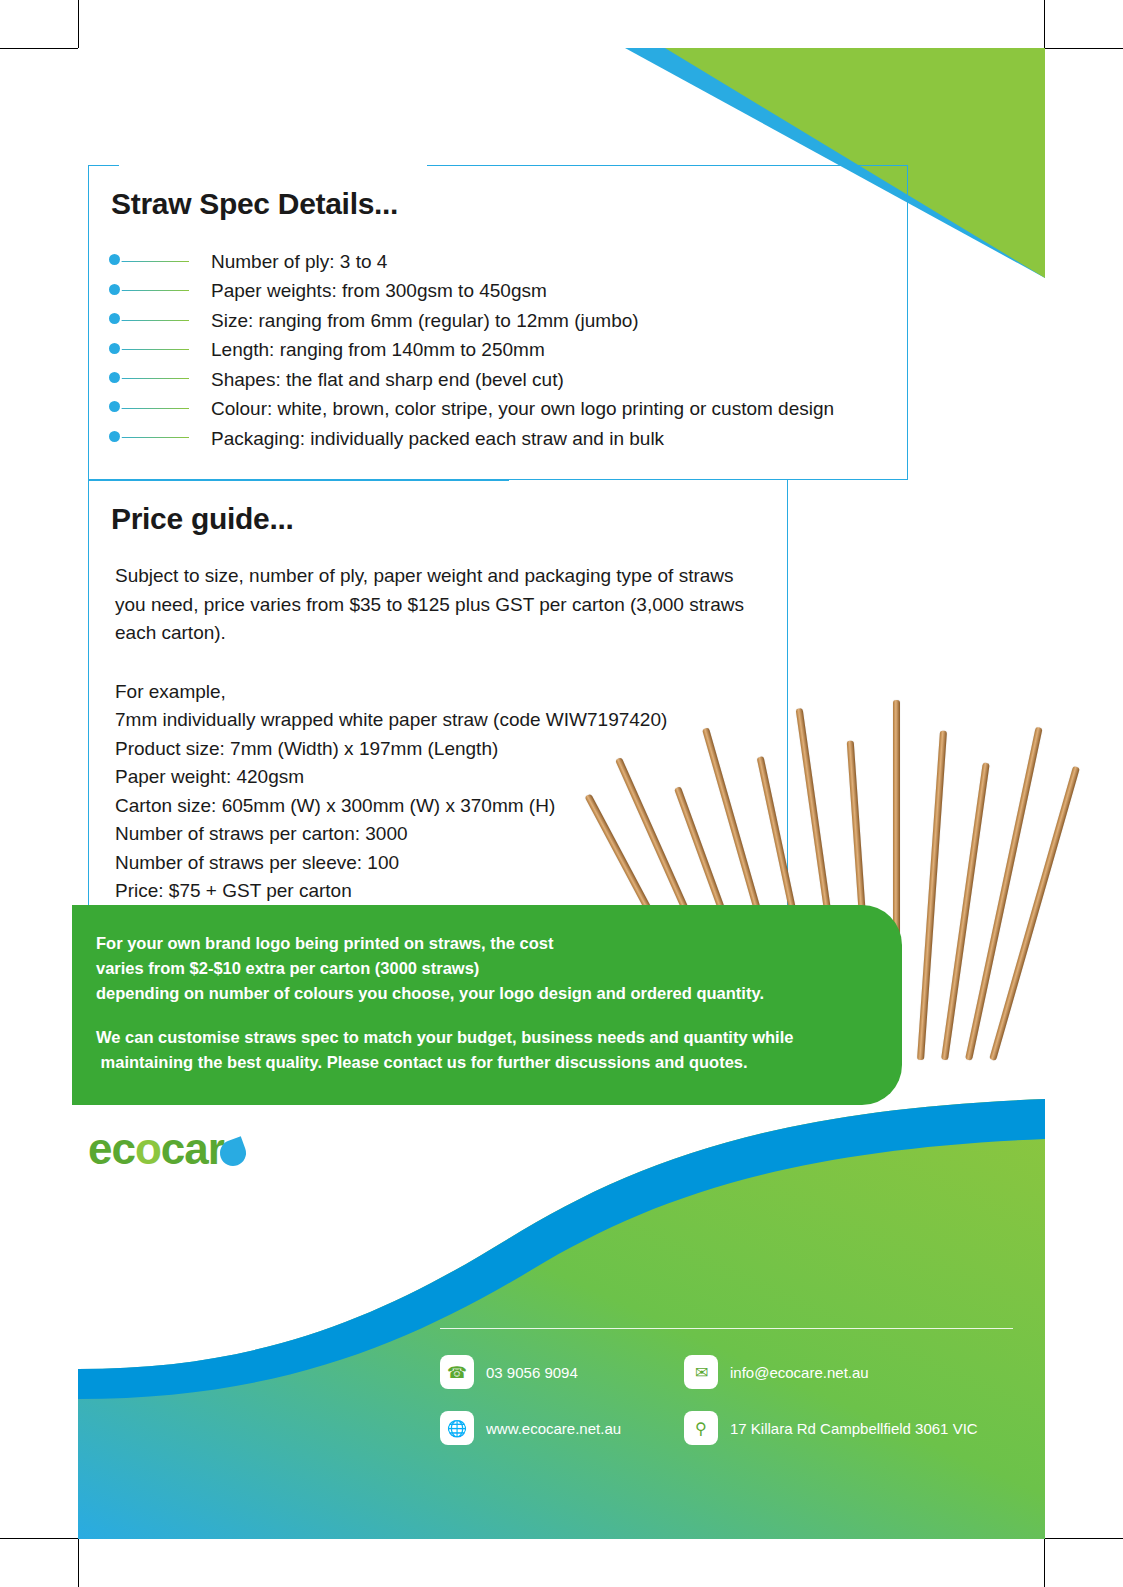Straw Spec Details...
Number of ply: 3 to 4
Paper weights: from 300gsm to 450gsm
Size: ranging from 6mm (regular) to 12mm (jumbo)
Length: ranging from 140mm to 250mm
Shapes: the flat and sharp end (bevel cut)
Colour: white, brown, color stripe, your own logo printing or custom design
Packaging: individually packed each straw and in bulk
Price guide...
Subject to size, number of ply, paper weight and packaging type of straws you need, price varies from $35 to $125 plus GST per carton (3,000 straws each carton).
For example, 7mm individually wrapped white paper straw (code WIW7197420) Product size: 7mm (Width) x 197mm (Length) Paper weight: 420gsm Carton size: 605mm (W) x 300mm (W) x 370mm (H) Number of straws per carton: 3000 Number of straws per sleeve: 100 Price: $75 + GST per carton
For your own brand logo being printed on straws, the cost
varies from $2-$10 extra per carton (3000 straws)
depending on number of colours you choose, your logo design and ordered quantity.
We can customise straws spec to match your budget, business needs and quantity while
maintaining the best quality. Please contact us for further discussions and quotes.
ecocar
☎03 9056 9094
✉info@ecocare.net.au
🌐www.ecocare.net.au
⚲17 Killara Rd Campbellfield 3061 VIC